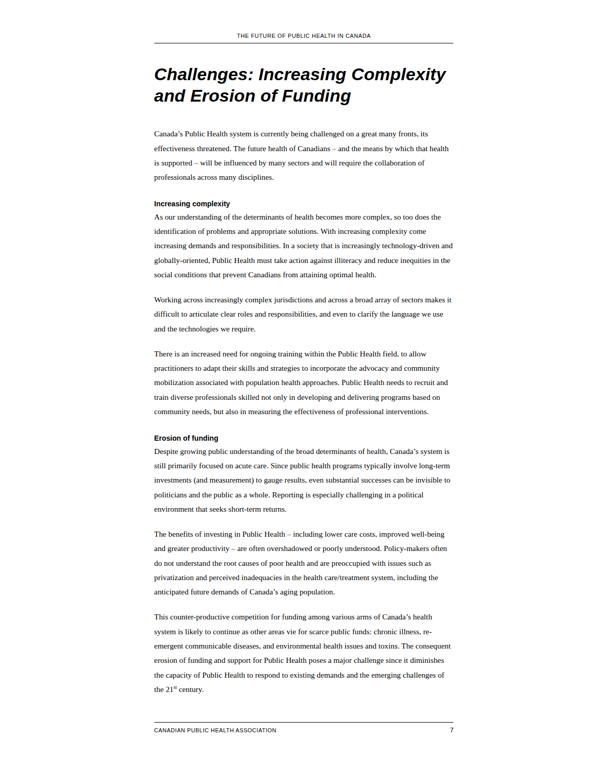THE FUTURE OF PUBLIC HEALTH IN CANADA
Challenges: Increasing Complexity
and Erosion of Funding
Canada’s Public Health system is currently being challenged on a great many fronts, its effectiveness threatened. The future health of Canadians – and the means by which that health is supported – will be influenced by many sectors and will require the collaboration of professionals across many disciplines.
Increasing complexity
As our understanding of the determinants of health becomes more complex, so too does the identification of problems and appropriate solutions. With increasing complexity come increasing demands and responsibilities. In a society that is increasingly technology-driven and globally-oriented, Public Health must take action against illiteracy and reduce inequities in the social conditions that prevent Canadians from attaining optimal health.
Working across increasingly complex jurisdictions and across a broad array of sectors makes it difficult to articulate clear roles and responsibilities, and even to clarify the language we use and the technologies we require.
There is an increased need for ongoing training within the Public Health field, to allow practitioners to adapt their skills and strategies to incorporate the advocacy and community mobilization associated with population health approaches. Public Health needs to recruit and train diverse professionals skilled not only in developing and delivering programs based on community needs, but also in measuring the effectiveness of professional interventions.
Erosion of funding
Despite growing public understanding of the broad determinants of health, Canada’s system is still primarily focused on acute care. Since public health programs typically involve long-term investments (and measurement) to gauge results, even substantial successes can be invisible to politicians and the public as a whole. Reporting is especially challenging in a political environment that seeks short-term returns.
The benefits of investing in Public Health – including lower care costs, improved well-being and greater productivity – are often overshadowed or poorly understood. Policy-makers often do not understand the root causes of poor health and are preoccupied with issues such as privatization and perceived inadequacies in the health care/treatment system, including the anticipated future demands of Canada’s aging population.
This counter-productive competition for funding among various arms of Canada’s health system is likely to continue as other areas vie for scarce public funds: chronic illness, re-emergent communicable diseases, and environmental health issues and toxins. The consequent erosion of funding and support for Public Health poses a major challenge since it diminishes the capacity of Public Health to respond to existing demands and the emerging challenges of the 21st century.
CANADIAN PUBLIC HEALTH ASSOCIATION 7